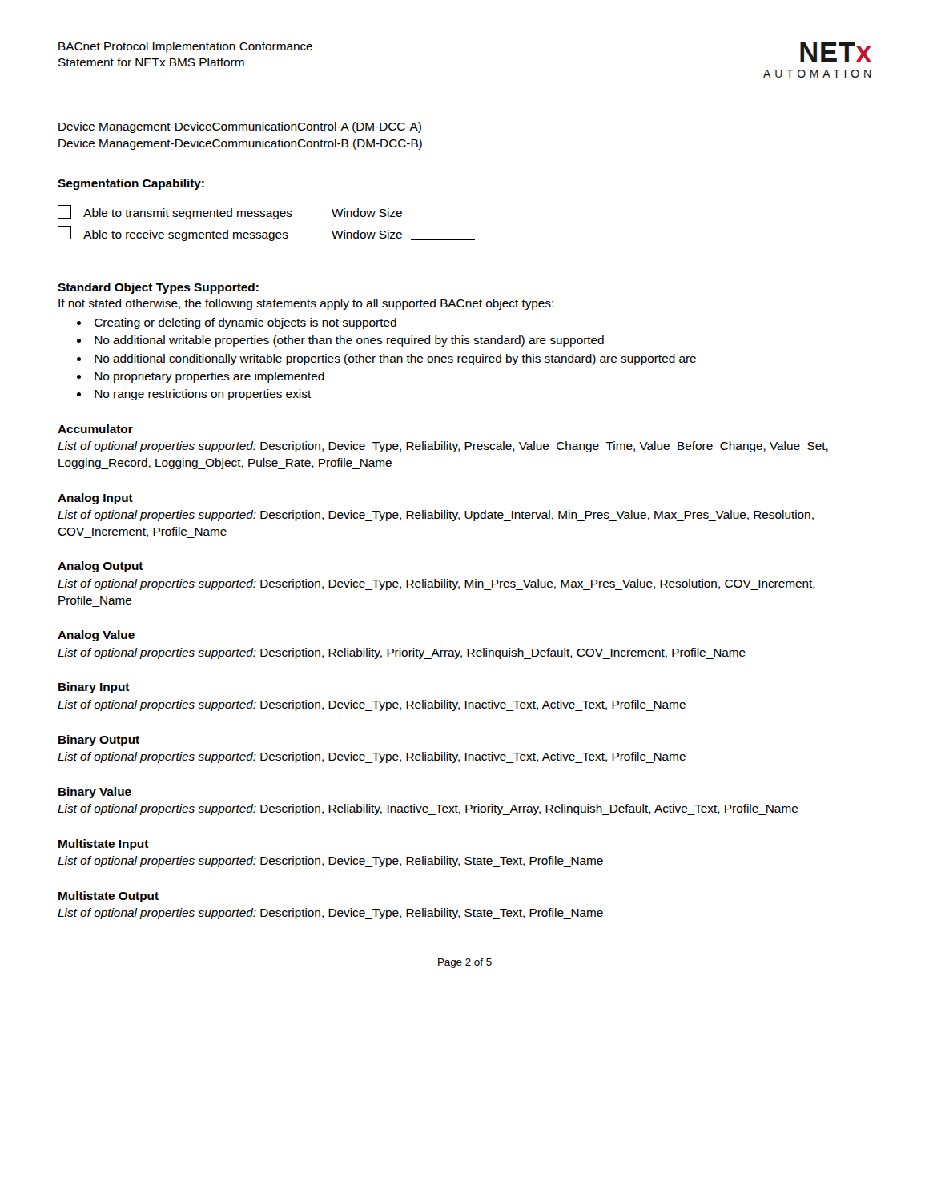BACnet Protocol Implementation Conformance
Statement for NETx BMS Platform
NET x AUTOMATION
Device Management-DeviceCommunicationControl-A (DM-DCC-A)
Device Management-DeviceCommunicationControl-B (DM-DCC-B)
Segmentation Capability:
| | Able to transmit segmented messages | Window Size |
| | Able to receive segmented messages | Window Size |
Standard Object Types Supported:
If not stated otherwise, the following statements apply to all supported BACnet object types:
Creating or deleting of dynamic objects is not supported
No additional writable properties (other than the ones required by this standard) are supported
No additional conditionally writable properties (other than the ones required by this standard) are supported are
No proprietary properties are implemented
No range restrictions on properties exist
Accumulator
List of optional properties supported: Description, Device_Type, Reliability, Prescale, Value_Change_Time, Value_Before_Change, Value_Set, Logging_Record, Logging_Object, Pulse_Rate, Profile_Name
Analog Input
List of optional properties supported: Description, Device_Type, Reliability, Update_Interval, Min_Pres_Value, Max_Pres_Value, Resolution, COV_Increment, Profile_Name
Analog Output
List of optional properties supported: Description, Device_Type, Reliability, Min_Pres_Value, Max_Pres_Value, Resolution, COV_Increment, Profile_Name
Analog Value
List of optional properties supported: Description, Reliability, Priority_Array, Relinquish_Default, COV_Increment, Profile_Name
Binary Input
List of optional properties supported: Description, Device_Type, Reliability, Inactive_Text, Active_Text, Profile_Name
Binary Output
List of optional properties supported: Description, Device_Type, Reliability, Inactive_Text, Active_Text, Profile_Name
Binary Value
List of optional properties supported: Description, Reliability, Inactive_Text, Priority_Array, Relinquish_Default, Active_Text, Profile_Name
Multistate Input
List of optional properties supported: Description, Device_Type, Reliability, State_Text, Profile_Name
Multistate Output
List of optional properties supported: Description, Device_Type, Reliability, State_Text, Profile_Name
Page 2 of 5